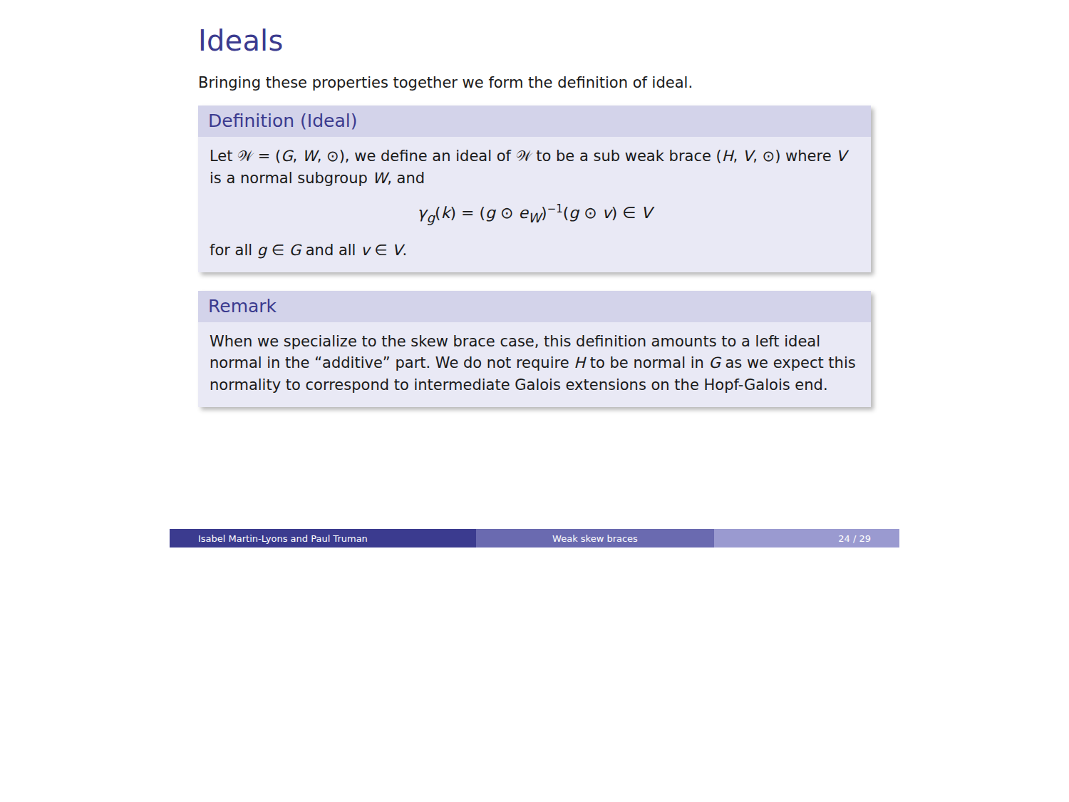Ideals
Bringing these properties together we form the definition of ideal.
Definition (Ideal)
Let 𝒲 = (G, W, ⊙), we define an ideal of 𝒲 to be a sub weak brace (H, V, ⊙) where V is a normal subgroup W, and
γg(k) = (g ⊙ eW)−1(g ⊙ v) ∈ V
for all g ∈ G and all v ∈ V.
Remark
When we specialize to the skew brace case, this definition amounts to a left ideal normal in the “additive” part. We do not require H to be normal in G as we expect this normality to correspond to intermediate Galois extensions on the Hopf-Galois end.
Isabel Martin-Lyons and Paul Truman
Weak skew braces
24 / 29